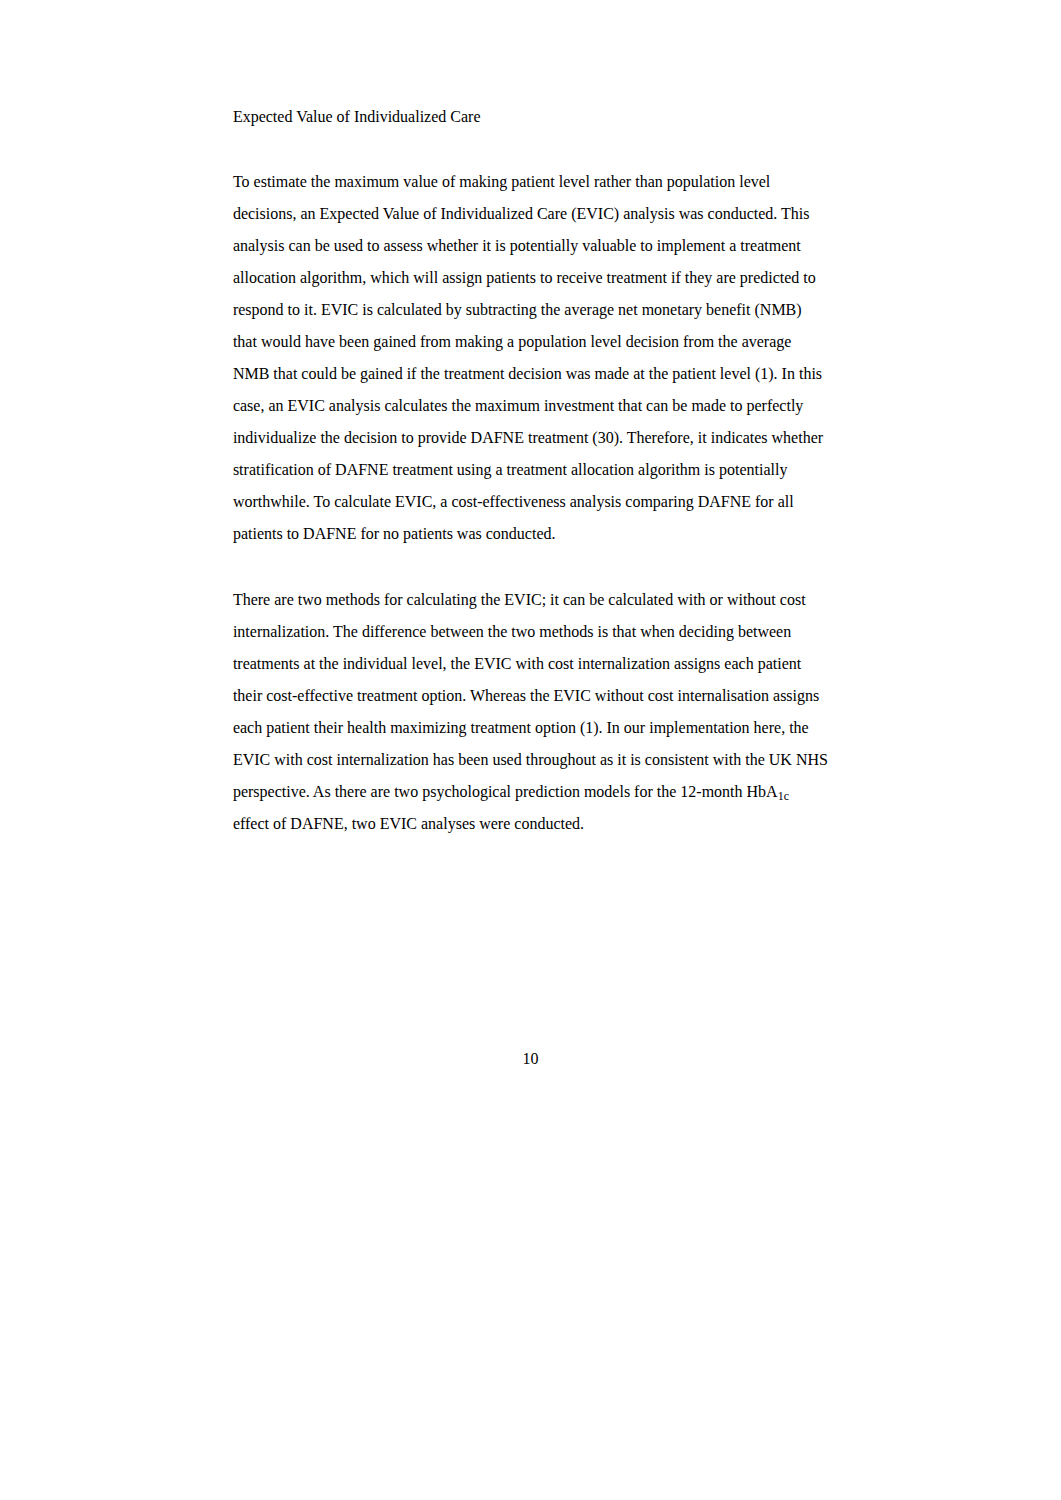Expected Value of Individualized Care
To estimate the maximum value of making patient level rather than population level decisions, an Expected Value of Individualized Care (EVIC) analysis was conducted. This analysis can be used to assess whether it is potentially valuable to implement a treatment allocation algorithm, which will assign patients to receive treatment if they are predicted to respond to it. EVIC is calculated by subtracting the average net monetary benefit (NMB) that would have been gained from making a population level decision from the average NMB that could be gained if the treatment decision was made at the patient level (1). In this case, an EVIC analysis calculates the maximum investment that can be made to perfectly individualize the decision to provide DAFNE treatment (30). Therefore, it indicates whether stratification of DAFNE treatment using a treatment allocation algorithm is potentially worthwhile. To calculate EVIC, a cost-effectiveness analysis comparing DAFNE for all patients to DAFNE for no patients was conducted.
There are two methods for calculating the EVIC; it can be calculated with or without cost internalization. The difference between the two methods is that when deciding between treatments at the individual level, the EVIC with cost internalization assigns each patient their cost-effective treatment option. Whereas the EVIC without cost internalisation assigns each patient their health maximizing treatment option (1). In our implementation here, the EVIC with cost internalization has been used throughout as it is consistent with the UK NHS perspective. As there are two psychological prediction models for the 12-month HbA1c effect of DAFNE, two EVIC analyses were conducted.
10